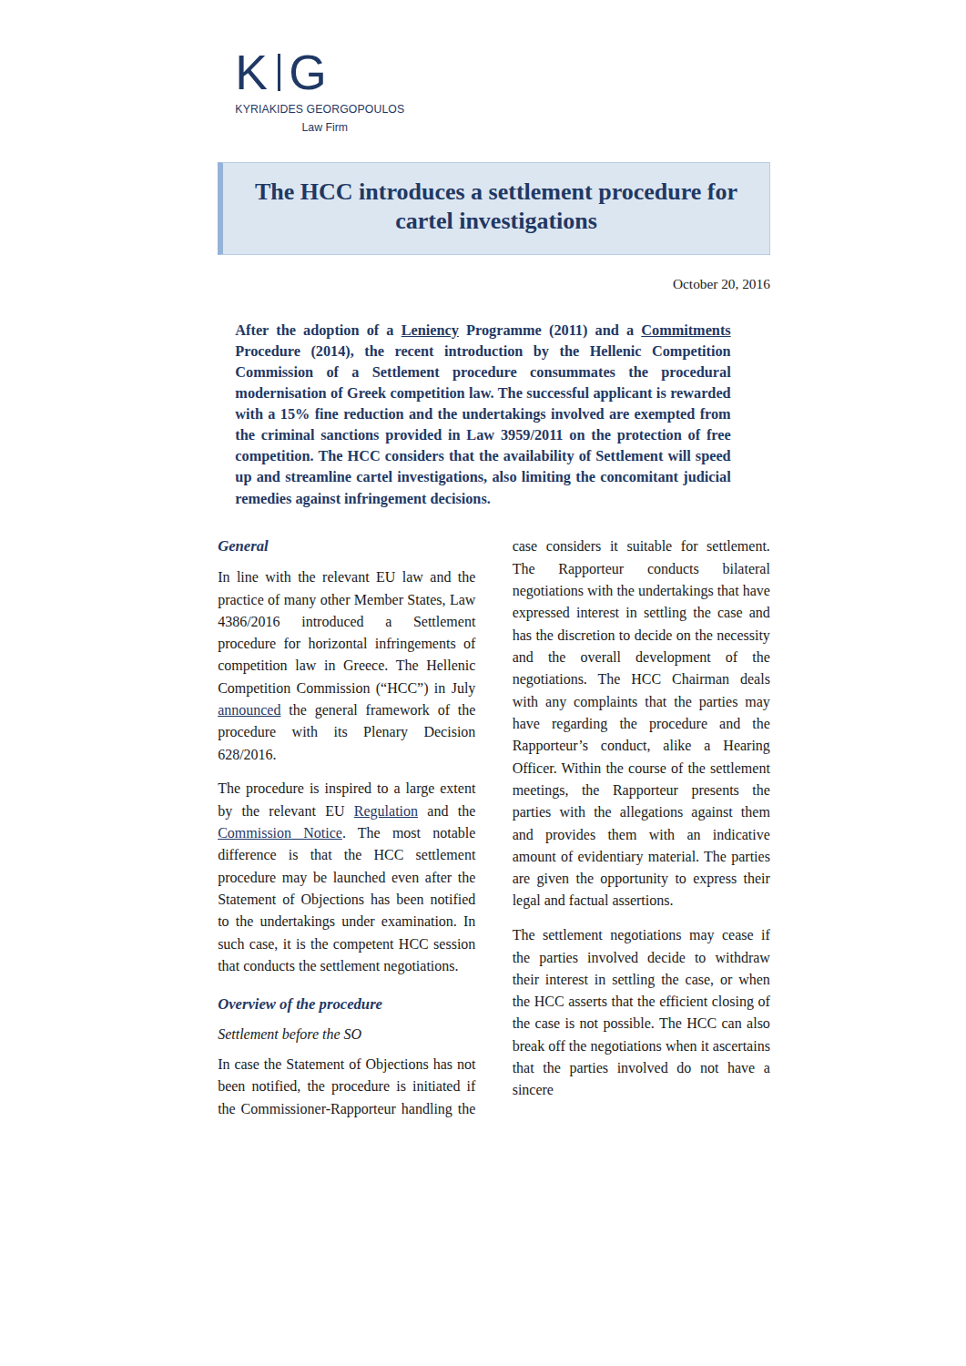K G
KYRIAKIDES GEORGOPOULOS
Law Firm
The HCC introduces a settlement procedure for
cartel investigations
October 20, 2016
After the adoption of a Leniency Programme (2011) and a Commitments Procedure (2014), the recent introduction by the Hellenic Competition Commission of a Settlement procedure consummates the procedural modernisation of Greek competition law. The successful applicant is rewarded with a 15% fine reduction and the undertakings involved are exempted from the criminal sanctions provided in Law 3959/2011 on the protection of free competition. The HCC considers that the availability of Settlement will speed up and streamline cartel investigations, also limiting the concomitant judicial remedies against infringement decisions.
General
In line with the relevant EU law and the practice of many other Member States, Law 4386/2016 introduced a Settlement procedure for horizontal infringements of competition law in Greece. The Hellenic Competition Commission (“HCC”) in July announced the general framework of the procedure with its Plenary Decision 628/2016.
The procedure is inspired to a large extent by the relevant EU Regulation and the Commission Notice. The most notable difference is that the HCC settlement procedure may be launched even after the Statement of Objections has been notified to the undertakings under examination. In such case, it is the competent HCC session that conducts the settlement negotiations.
Overview of the procedure
Settlement before the SO
In case the Statement of Objections has not been notified, the procedure is initiated if the Commissioner-Rapporteur handling the case considers it suitable for settlement. The Rapporteur conducts bilateral negotiations with the undertakings that have expressed interest in settling the case and has the discretion to decide on the necessity and the overall development of the negotiations. The HCC Chairman deals with any complaints that the parties may have regarding the procedure and the Rapporteur’s conduct, alike a Hearing Officer. Within the course of the settlement meetings, the Rapporteur presents the parties with the allegations against them and provides them with an indicative amount of evidentiary material. The parties are given the opportunity to express their legal and factual assertions.
The settlement negotiations may cease if the parties involved decide to withdraw their interest in settling the case, or when the HCC asserts that the efficient closing of the case is not possible. The HCC can also break off the negotiations when it ascertains that the parties involved do not have a sincere